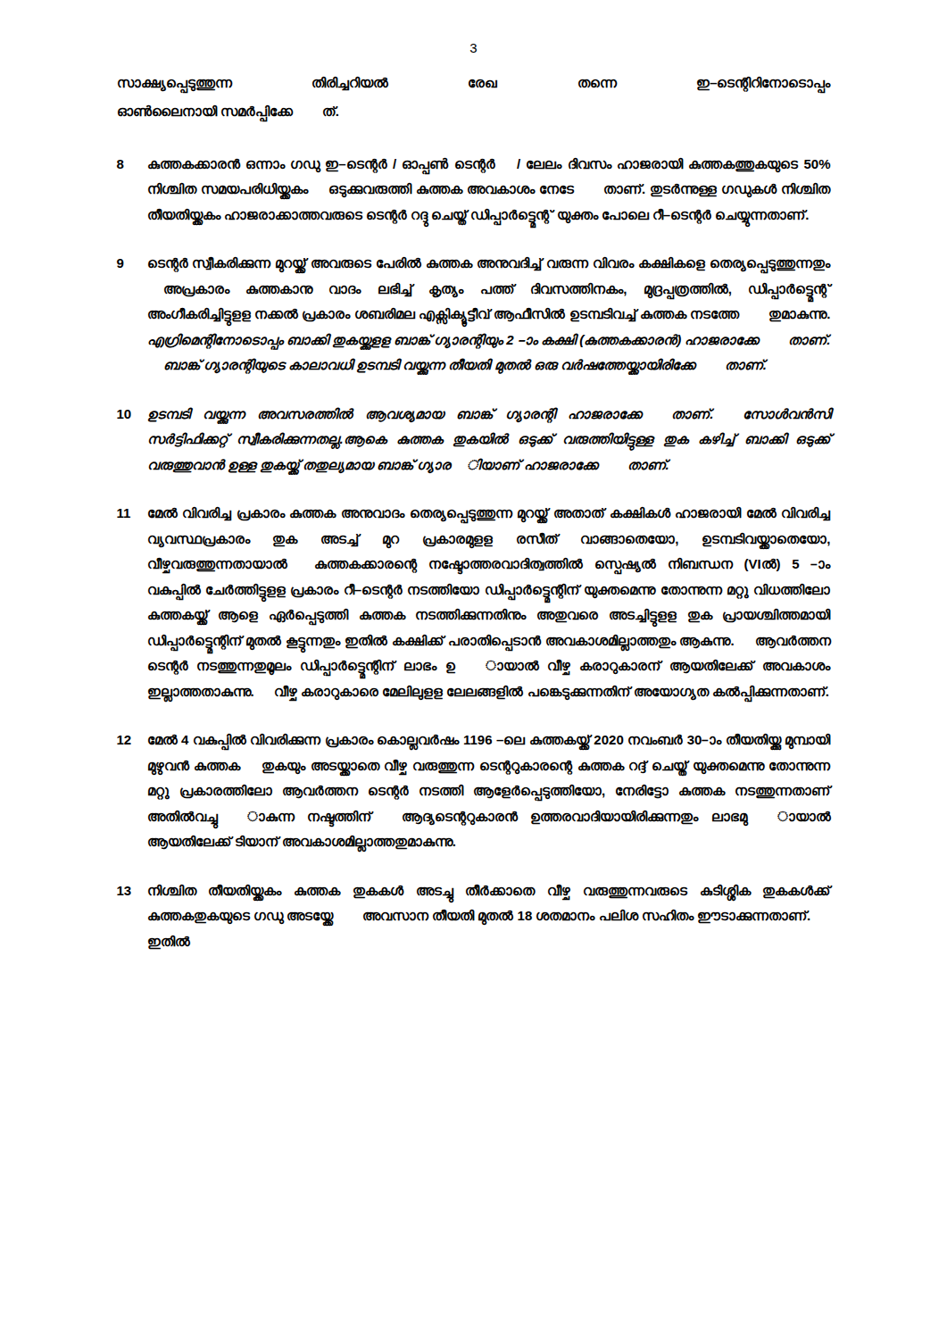3
സാക്ഷ്യപ്പെടുത്തുന്ന തിരിച്ചറിയൽ രേഖ തന്നെ ഇ–ടെന്റിറിനോടൊപ്പം
ഓൺലൈനായി സമർപ്പിക്കേ ത്.
കുത്തകക്കാരൻ ഒന്നാം ഗഡു ഇ–ടെന്റർ / ഓപ്പൺ ടെന്റർ / ലേലം ദിവസം ഹാജരായി കുത്തകത്തുകയുടെ 50% നിശ്ചിത സമയപരിധിയ്ക്കകം ഒടുക്കുവരുത്തി കുത്തക അവകാശം നേടേ താണ്. തുടർന്നുള്ള ഗഡുകൾ നിശ്ചിത തീയതിയ്ക്കകം ഹാജരാക്കാത്തവരുടെ ടെന്റർ റദ്ദു ചെയ്ത് ഡിപ്പാർട്ട്മെന്റ് യുക്തം പോലെ റീ–ടെന്റർ ചെയ്യുന്നതാണ്.
ടെന്റർ സ്വീകരിക്കുന്ന മുറയ്ക്ക് അവരുടെ പേരിൽ കുത്തക അനുവദിച്ച് വരുന്ന വിവരം കക്ഷികളെ തെര്യപ്പെടുത്തുന്നതും അപ്രകാരം കുത്തകാനു വാദം ലഭിച്ച് കൃത്യം പത്ത് ദിവസത്തിനകം, മുദ്രപ്പത്രത്തിൽ, ഡിപ്പാർട്ട്മെന്റ് അംഗീകരിച്ചിട്ടുളള നക്കൽ പ്രകാരം ശബരിമല എക്സിക്യൂട്ടീവ് ആഫീസിൽ ഉടമ്പടിവച്ച് കുത്തക നടത്തേ തുമാകുന്നു. എഗ്രിമെന്റിനോടൊപ്പം ബാക്കി തുകയ്ക്കുളള ബാങ്ക് ഗ്യാരന്റിയും 2 –ാം കക്ഷി (കുത്തകക്കാരൻ) ഹാജരാക്കേ താണ്. ബാങ്ക് ഗ്യാരന്റിയുടെ കാലാവധി ഉടമ്പടി വയ്ക്കുന്ന തീയതി മുതൽ ഒരു വർഷത്തേയ്ക്കായിരിക്കേ താണ്.
ഉടമ്പടി വയ്ക്കുന്ന അവസരത്തിൽ ആവശ്യമായ ബാങ്ക് ഗ്യാരന്റി ഹാജരാക്കേ താണ്. സോൾവൻസി സർട്ടിഫിക്കറ്റ് സ്വീകരിക്കുന്നതല്ല.ആകെ കുത്തക തുകയിൽ ഒടുക്ക് വരുത്തിയിട്ടുള്ള തുക കഴിച്ച് ബാക്കി ഒടുക്ക് വരുത്തുവാൻ ഉള്ള തുകയ്ക്ക് തതുല്യമായ ബാങ്ക് ഗ്യാര ിയാണ് ഹാജരാക്കേ താണ്.
മേൽ വിവരിച്ച പ്രകാരം കുത്തക അനുവാദം തെര്യപ്പെടുത്തുന്ന മുറയ്ക്ക് അതാത് കക്ഷികൾ ഹാജരായി മേൽ വിവരിച്ച വ്യവസ്ഥപ്രകാരം തുക അടച്ച് മുറ പ്രകാരമുളള രസീത് വാങ്ങാതെയോ, ഉടമ്പടിവയ്ക്കാതെയോ, വീഴ്ചവരുത്തുന്നതായാൽ കുത്തകക്കാരന്റെ നഷ്ടോത്തരവാദിത്വത്തിൽ സ്പെഷ്യൽ നിബന്ധന (VIൽ) 5 –ാം വകുപ്പിൽ ചേർത്തിട്ടുളള പ്രകാരം റീ–ടെന്റർ നടത്തിയോ ഡിപ്പാർട്ട്മെന്റിന് യുക്തമെന്നു തോന്നുന്ന മറ്റു വിധത്തിലോ കുത്തകയ്ക്ക് ആളെ ഏർപ്പെടുത്തി കുത്തക നടത്തിക്കുന്നതിനും അതുവരെ അടച്ചിട്ടുളള തുക പ്രായശ്ചിത്തമായി ഡിപ്പാർട്ട്മെന്റിന് മുതൽ കൂട്ടുന്നതും ഇതിൽ കക്ഷിക്ക് പരാതിപ്പെടാൻ അവകാശമില്ലാത്തതും ആകുന്നു. ആവർത്തന ടെന്റർ നടത്തുന്നതുമൂലം ഡിപ്പാർട്ട്മെന്റിന് ലാഭം ഉ ായാൽ വീഴ്ച കരാറുകാരന് ആയതിലേക്ക് അവകാശം ഇല്ലാത്തതാകുന്നു. വീഴ്ച കരാറുകാരെ മേലിലുളള ലേലങ്ങളിൽ പങ്കെടുക്കുന്നതിന് അയോഗ്യത കൽപ്പിക്കുന്നതാണ്.
മേൽ 4 വകുപ്പിൽ വിവരിക്കുന്ന പ്രകാരം കൊല്ലവർഷം 1196 –ലെ കുത്തകയ്ക്ക് 2020 നവംബർ 30–ാം തീയതിയ്ക്കു മുമ്പായി മുഴുവൻ കുത്തക തുകയും അടയ്ക്കാതെ വീഴ്ച വരുത്തുന്ന ടെന്ററുകാരന്റെ കുത്തക റദ്ദ് ചെയ്ത് യുക്തമെന്നു തോന്നുന്ന മറ്റു പ്രകാരത്തിലോ ആവർത്തന ടെന്റർ നടത്തി ആളേർപ്പെടുത്തിയോ, നേരിട്ടോ കുത്തക നടത്തുന്നതാണ് അതിൽവച്ചു ാകുന്ന നഷ്ടത്തിന് ആദ്യടെന്ററുകാരൻ ഉത്തരവാദിയായിരിക്കുന്നതും ലാഭമു ായാൽ ആയതിലേക്ക് ടിയാന് അവകാശമില്ലാത്തതുമാകുന്നു.
നിശ്ചിത തീയതിയ്ക്കകം കുത്തക തുകകൾ അടച്ചു തീർക്കാതെ വീഴ്ച വരുത്തുന്നവരുടെ കുടിശ്ശിക തുകകൾക്ക് കുത്തകതുകയുടെ ഗഡു അടയ്ക്കേ അവസാന തീയതി മുതൽ 18 ശതമാനം പലിശ സഹിതം ഈടാക്കുന്നതാണ്. ഇതിൽ